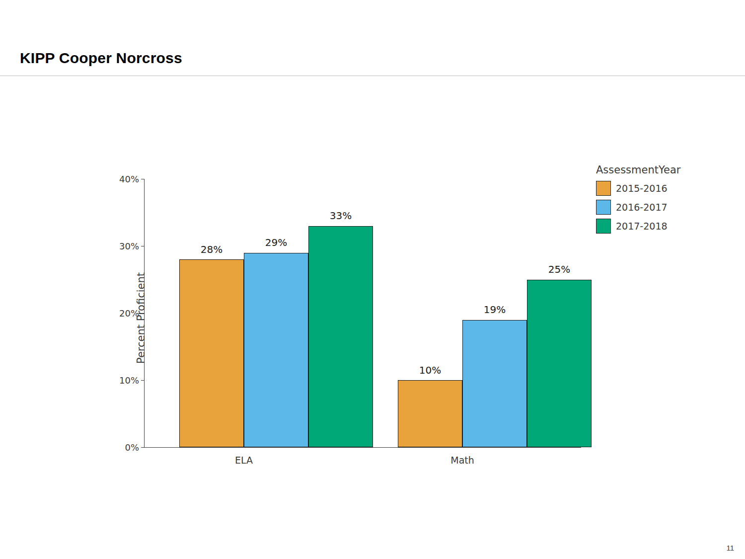KIPP Cooper Norcross
Percent Proficient
0%
10%
20%
30%
40%
28%
29%
33%
10%
19%
25%
ELA
Math
AssessmentYear
2015-2016
2016-2017
2017-2018
11